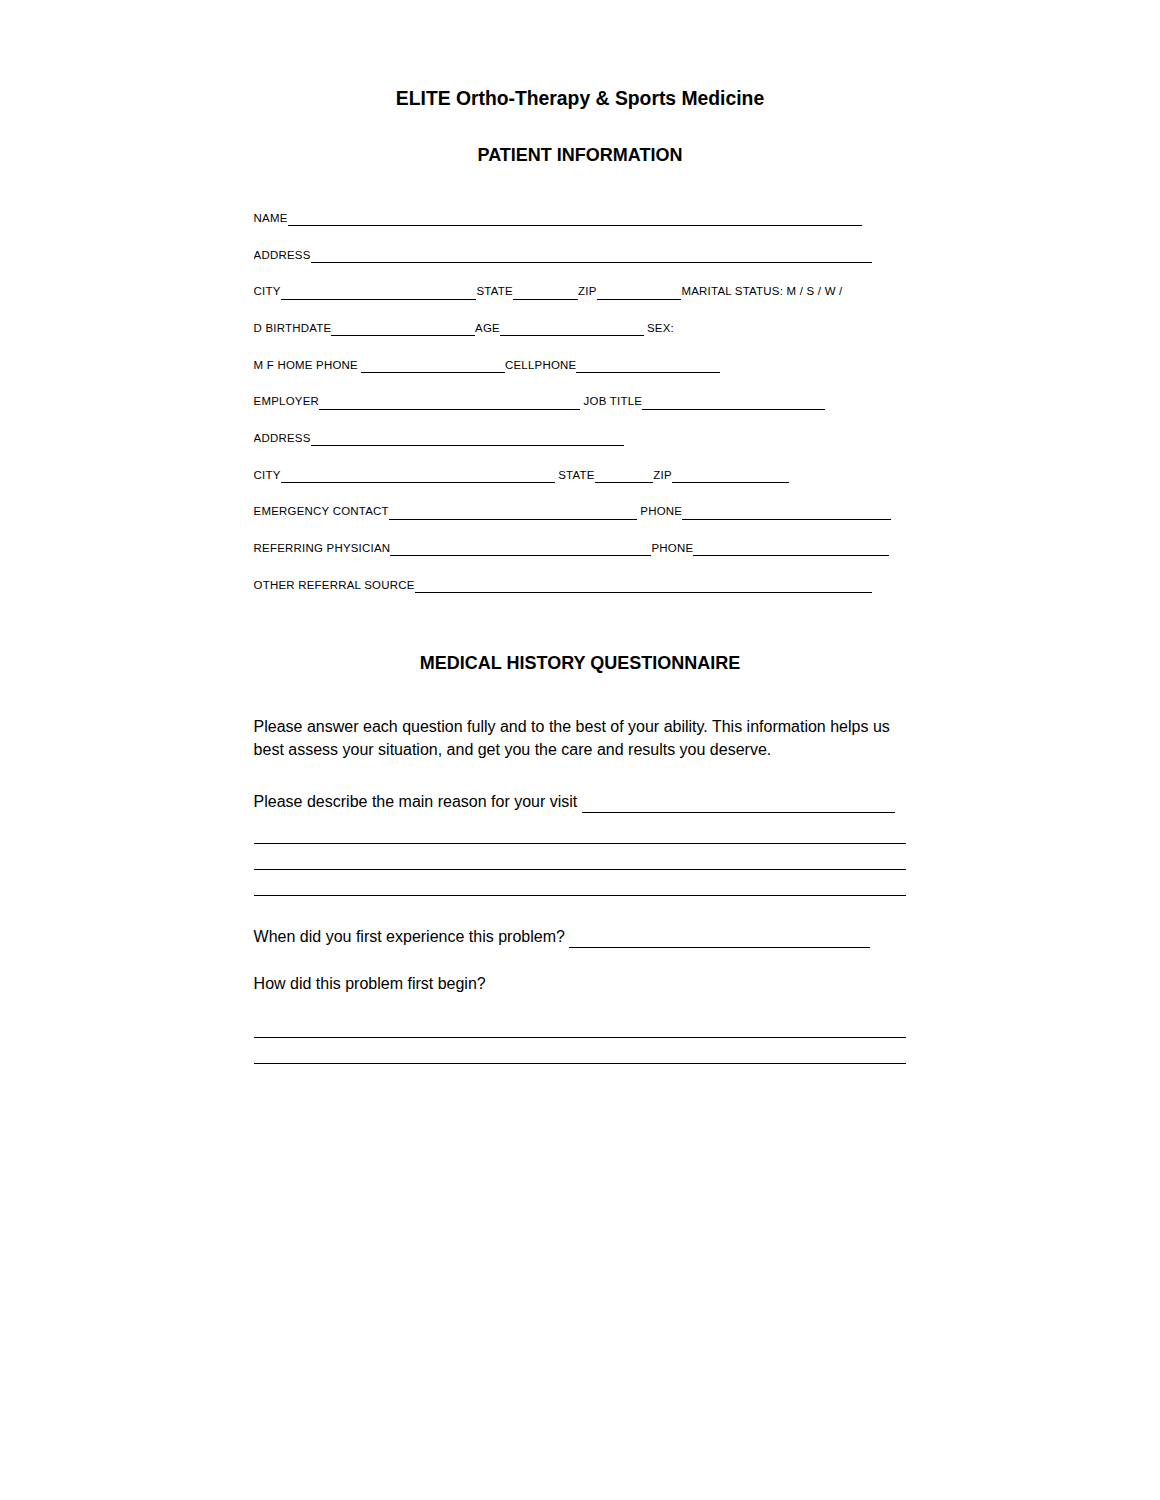ELITE Ortho-Therapy & Sports Medicine
PATIENT INFORMATION
NAME
ADDRESS
CITY STATE ZIP MARITAL STATUS: M / S / W /
D BIRTHDATE AGE SEX:
M F HOME PHONE CELLPHONE
EMPLOYER JOB TITLE
ADDRESS
CITY STATE ZIP
EMERGENCY CONTACT PHONE
REFERRING PHYSICIAN PHONE
OTHER REFERRAL SOURCE
MEDICAL HISTORY QUESTIONNAIRE
Please answer each question fully and to the best of your ability. This information helps us best assess your situation, and get you the care and results you deserve.
Please describe the main reason for your visit
When did you first experience this problem?
How did this problem first begin?